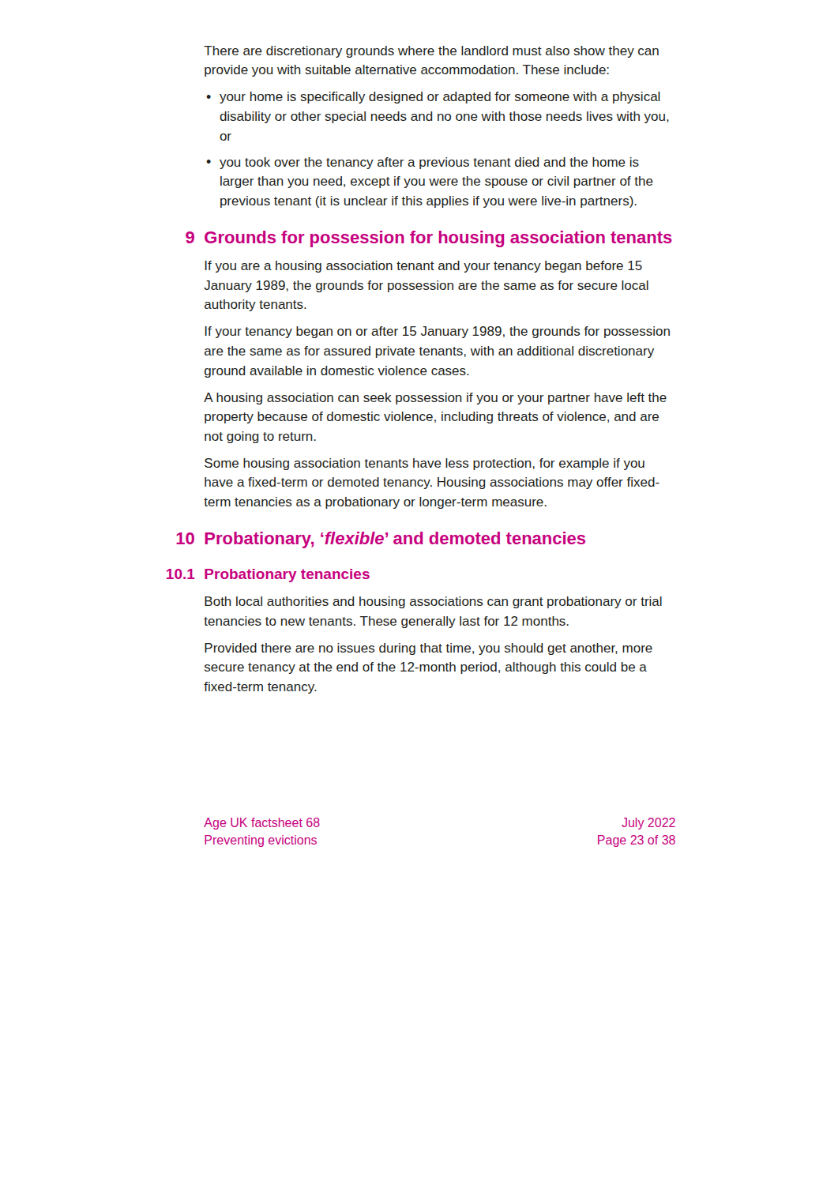There are discretionary grounds where the landlord must also show they can provide you with suitable alternative accommodation. These include:
your home is specifically designed or adapted for someone with a physical disability or other special needs and no one with those needs lives with you, or
you took over the tenancy after a previous tenant died and the home is larger than you need, except if you were the spouse or civil partner of the previous tenant (it is unclear if this applies if you were live-in partners).
9
Grounds for possession for housing association tenants
If you are a housing association tenant and your tenancy began before 15 January 1989, the grounds for possession are the same as for secure local authority tenants.
If your tenancy began on or after 15 January 1989, the grounds for possession are the same as for assured private tenants, with an additional discretionary ground available in domestic violence cases.
A housing association can seek possession if you or your partner have left the property because of domestic violence, including threats of violence, and are not going to return.
Some housing association tenants have less protection, for example if you have a fixed-term or demoted tenancy. Housing associations may offer fixed-term tenancies as a probationary or longer-term measure.
10
Probationary, ‘flexible’ and demoted tenancies
10.1
Probationary tenancies
Both local authorities and housing associations can grant probationary or trial tenancies to new tenants. These generally last for 12 months.
Provided there are no issues during that time, you should get another, more secure tenancy at the end of the 12-month period, although this could be a fixed-term tenancy.
Age UK factsheet 68
Preventing evictions
July 2022
Page 23 of 38